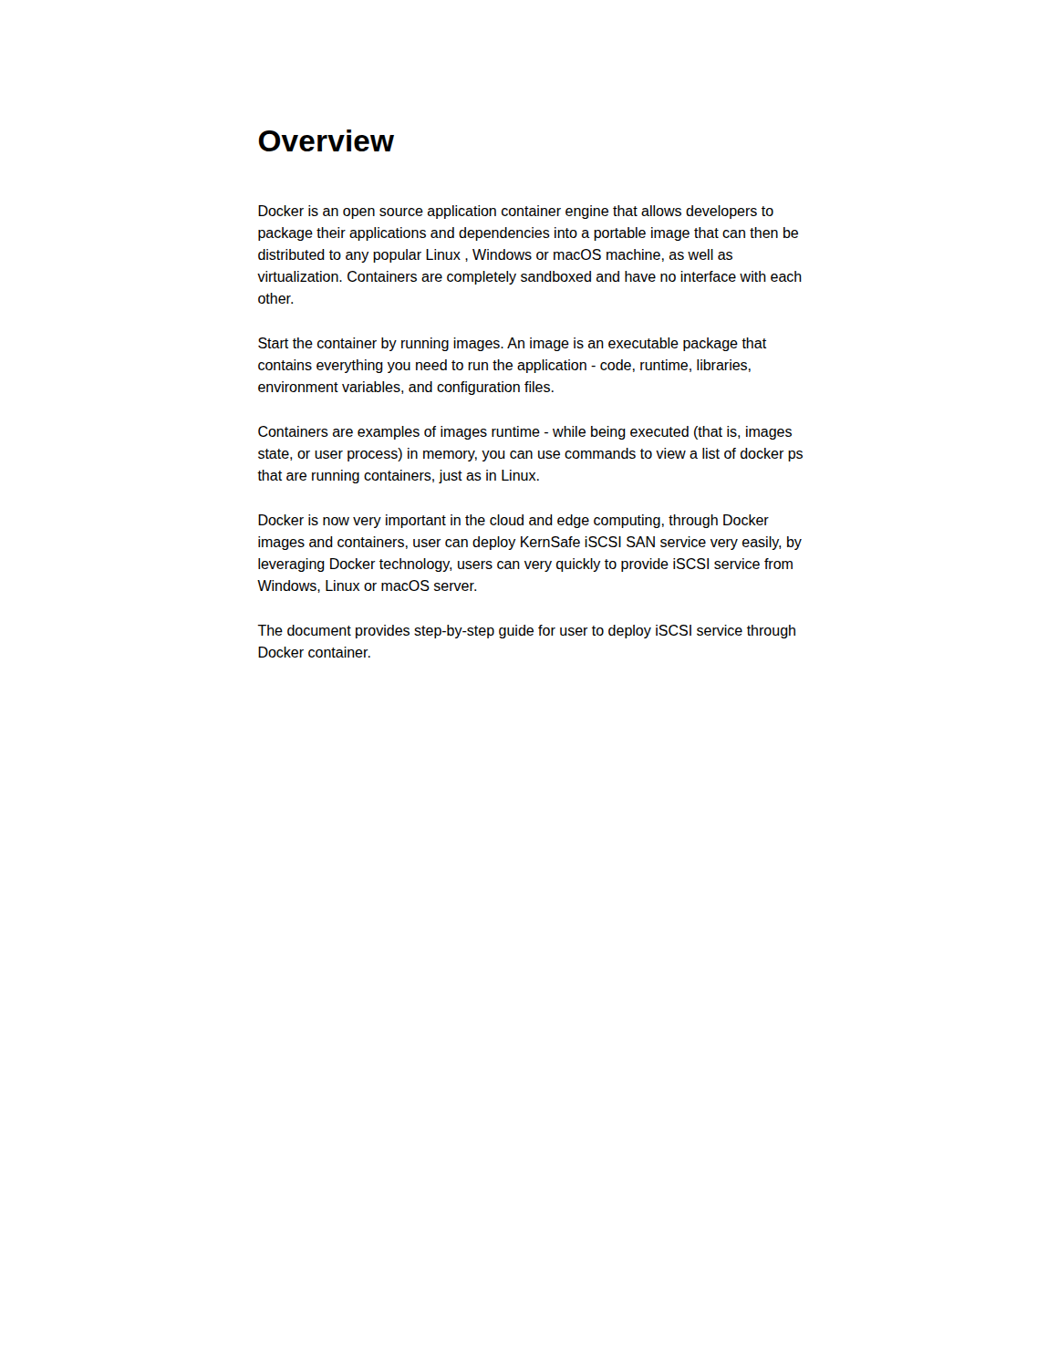Overview
Docker is an open source application container engine that allows developers to package their applications and dependencies into a portable image that can then be distributed to any popular Linux , Windows or macOS machine, as well as virtualization. Containers are completely sandboxed and have no interface with each other.
Start the container by running images. An image is an executable package that contains everything you need to run the application - code, runtime, libraries, environment variables, and configuration files.
Containers are examples of images runtime - while being executed (that is, images state, or user process) in memory, you can use commands to view a list of docker ps that are running containers, just as in Linux.
Docker is now very important in the cloud and edge computing, through Docker images and containers, user can deploy KernSafe iSCSI SAN service very easily, by leveraging Docker technology, users can very quickly to provide iSCSI service from Windows, Linux or macOS server.
The document provides step-by-step guide for user to deploy iSCSI service through Docker container.